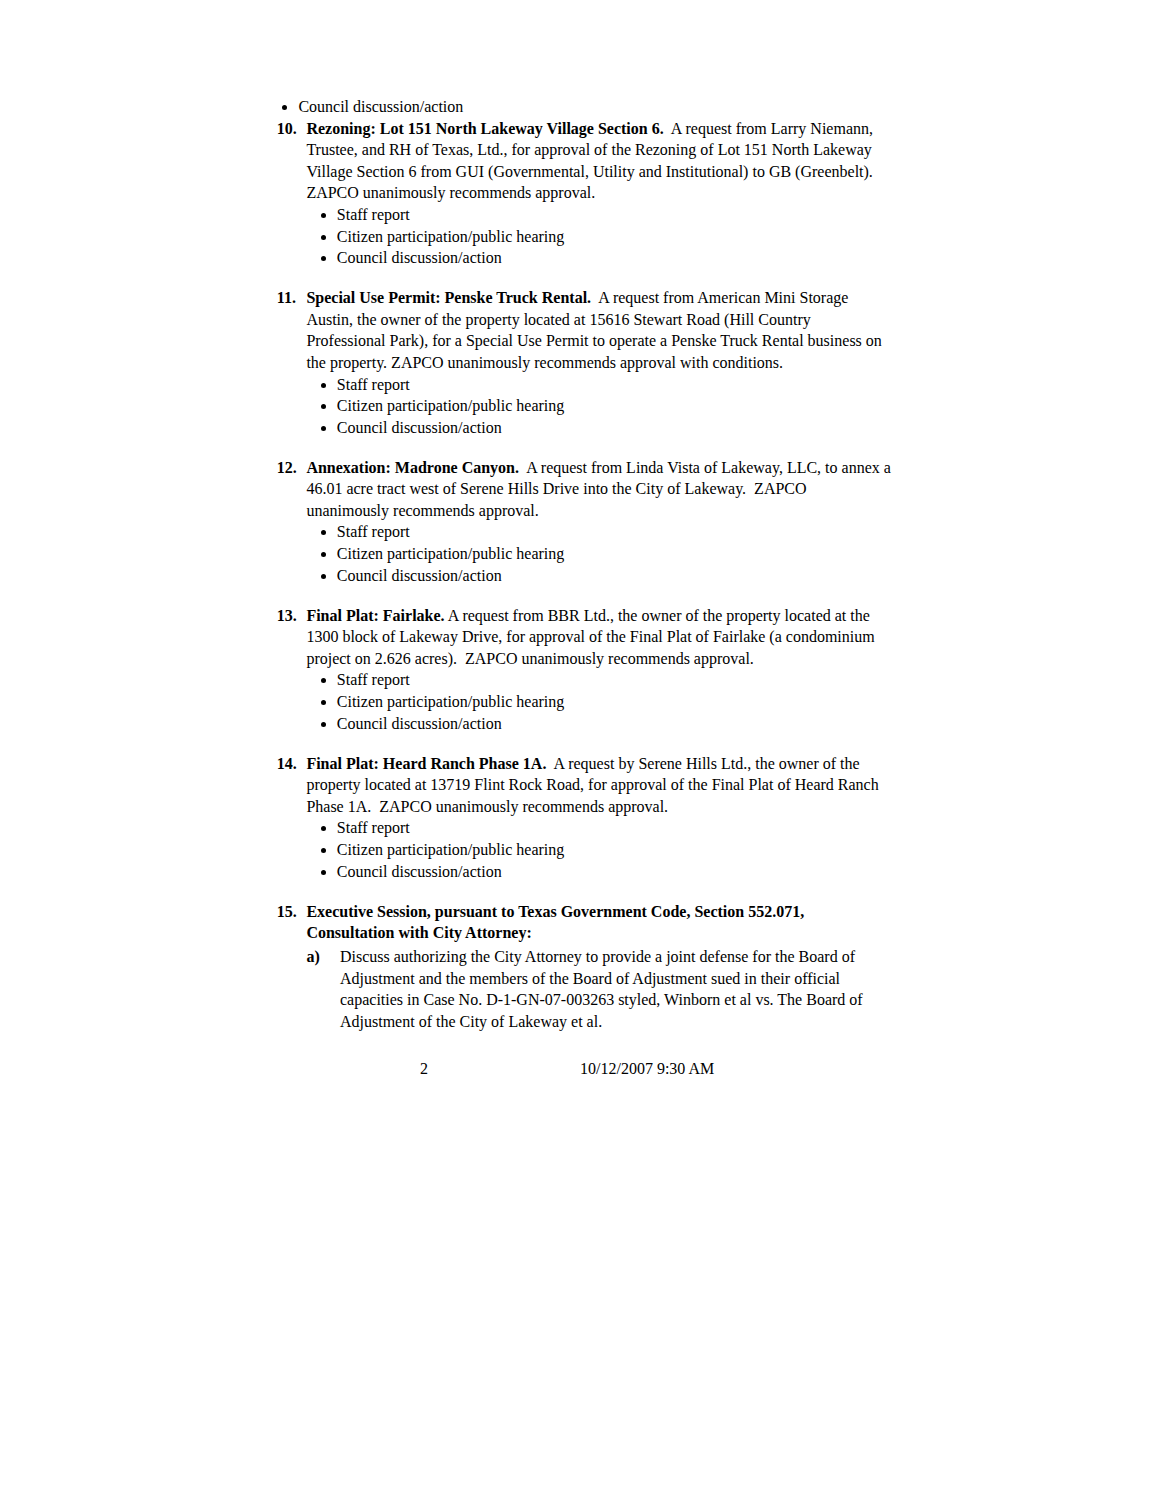Council discussion/action
Rezoning: Lot 151 North Lakeway Village Section 6. A request from Larry Niemann, Trustee, and RH of Texas, Ltd., for approval of the Rezoning of Lot 151 North Lakeway Village Section 6 from GUI (Governmental, Utility and Institutional) to GB (Greenbelt). ZAPCO unanimously recommends approval.
Staff report
Citizen participation/public hearing
Council discussion/action
Special Use Permit: Penske Truck Rental. A request from American Mini Storage Austin, the owner of the property located at 15616 Stewart Road (Hill Country Professional Park), for a Special Use Permit to operate a Penske Truck Rental business on the property. ZAPCO unanimously recommends approval with conditions.
Staff report
Citizen participation/public hearing
Council discussion/action
Annexation: Madrone Canyon. A request from Linda Vista of Lakeway, LLC, to annex a 46.01 acre tract west of Serene Hills Drive into the City of Lakeway. ZAPCO unanimously recommends approval.
Staff report
Citizen participation/public hearing
Council discussion/action
Final Plat: Fairlake. A request from BBR Ltd., the owner of the property located at the 1300 block of Lakeway Drive, for approval of the Final Plat of Fairlake (a condominium project on 2.626 acres). ZAPCO unanimously recommends approval.
Staff report
Citizen participation/public hearing
Council discussion/action
Final Plat: Heard Ranch Phase 1A. A request by Serene Hills Ltd., the owner of the property located at 13719 Flint Rock Road, for approval of the Final Plat of Heard Ranch Phase 1A. ZAPCO unanimously recommends approval.
Staff report
Citizen participation/public hearing
Council discussion/action
Executive Session, pursuant to Texas Government Code, Section 552.071, Consultation with City Attorney:
Discuss authorizing the City Attorney to provide a joint defense for the Board of Adjustment and the members of the Board of Adjustment sued in their official capacities in Case No. D-1-GN-07-003263 styled, Winborn et al vs. The Board of Adjustment of the City of Lakeway et al.
210/12/2007 9:30 AM